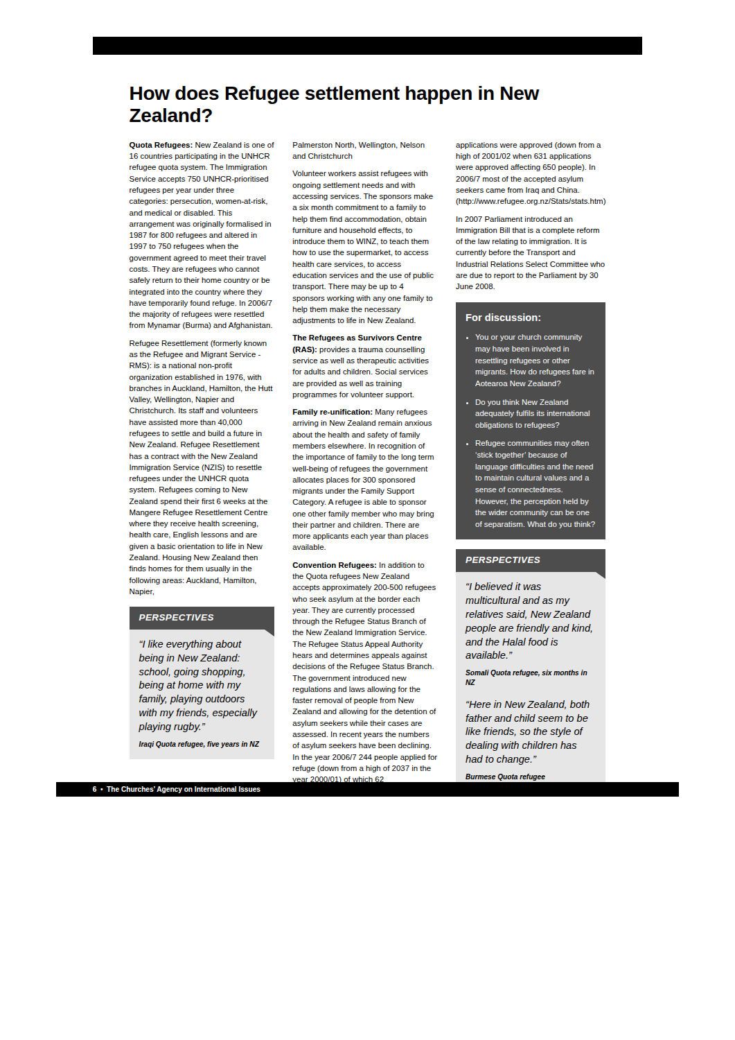How does Refugee settlement happen in New Zealand?
Quota Refugees: New Zealand is one of 16 countries participating in the UNHCR refugee quota system. The Immigration Service accepts 750 UNHCR-prioritised refugees per year under three categories: persecution, women-at-risk, and medical or disabled. This arrangement was originally formalised in 1987 for 800 refugees and altered in 1997 to 750 refugees when the government agreed to meet their travel costs. They are refugees who cannot safely return to their home country or be integrated into the country where they have temporarily found refuge. In 2006/7 the majority of refugees were resettled from Mynamar (Burma) and Afghanistan.
Refugee Resettlement (formerly known as the Refugee and Migrant Service -RMS): is a national non-profit organization established in 1976, with branches in Auckland, Hamilton, the Hutt Valley, Wellington, Napier and Christchurch. Its staff and volunteers have assisted more than 40,000 refugees to settle and build a future in New Zealand. Refugee Resettlement has a contract with the New Zealand Immigration Service (NZIS) to resettle refugees under the UNHCR quota system. Refugees coming to New Zealand spend their first 6 weeks at the Mangere Refugee Resettlement Centre where they receive health screening, health care, English lessons and are given a basic orientation to life in New Zealand. Housing New Zealand then finds homes for them usually in the following areas: Auckland, Hamilton, Napier,
PERSPECTIVES
“I like everything about being in New Zealand: school, going shopping, being at home with my family, playing outdoors with my friends, especially playing rugby.”
Iraqi Quota refugee, five years in NZ
Palmerston North, Wellington, Nelson and Christchurch
Volunteer workers assist refugees with ongoing settlement needs and with accessing services. The sponsors make a six month commitment to a family to help them find accommodation, obtain furniture and household effects, to introduce them to WINZ, to teach them how to use the supermarket, to access health care services, to access education services and the use of public transport. There may be up to 4 sponsors working with any one family to help them make the necessary adjustments to life in New Zealand.
The Refugees as Survivors Centre (RAS): provides a trauma counselling service as well as therapeutic activities for adults and children. Social services are provided as well as training programmes for volunteer support.
Family re-unification: Many refugees arriving in New Zealand remain anxious about the health and safety of family members elsewhere. In recognition of the importance of family to the long term well-being of refugees the government allocates places for 300 sponsored migrants under the Family Support Category. A refugee is able to sponsor one other family member who may bring their partner and children. There are more applicants each year than places available.
Convention Refugees: In addition to the Quota refugees New Zealand accepts approximately 200-500 refugees who seek asylum at the border each year. They are currently processed through the Refugee Status Branch of the New Zealand Immigration Service. The Refugee Status Appeal Authority hears and determines appeals against decisions of the Refugee Status Branch. The government introduced new regulations and laws allowing for the faster removal of people from New Zealand and allowing for the detention of asylum seekers while their cases are assessed. In recent years the numbers of asylum seekers have been declining. In the year 2006/7 244 people applied for refuge (down from a high of 2037 in the year 2000/01) of which 62
applications were approved (down from a high of 2001/02 when 631 applications were approved affecting 650 people). In 2006/7 most of the accepted asylum seekers came from Iraq and China. (http://www.refugee.org.nz/Stats/stats.htm)
In 2007 Parliament introduced an Immigration Bill that is a complete reform of the law relating to immigration. It is currently before the Transport and Industrial Relations Select Committee who are due to report to the Parliament by 30 June 2008.
For discussion:
You or your church community may have been involved in resettling refugees or other migrants. How do refugees fare in Aotearoa New Zealand?
Do you think New Zealand adequately fulfils its international obligations to refugees?
Refugee communities may often ‘stick together’ because of language difficulties and the need to maintain cultural values and a sense of connectedness. However, the perception held by the wider community can be one of separatism. What do you think?
PERSPECTIVES
“I believed it was multicultural and as my relatives said, New Zealand people are friendly and kind, and the Halal food is available.”
Somali Quota refugee, six months in NZ
“Here in New Zealand, both father and child seem to be like friends, so the style of dealing with children has had to change.”
Burmese Quota refugee
6 • The Churches’ Agency on International Issues